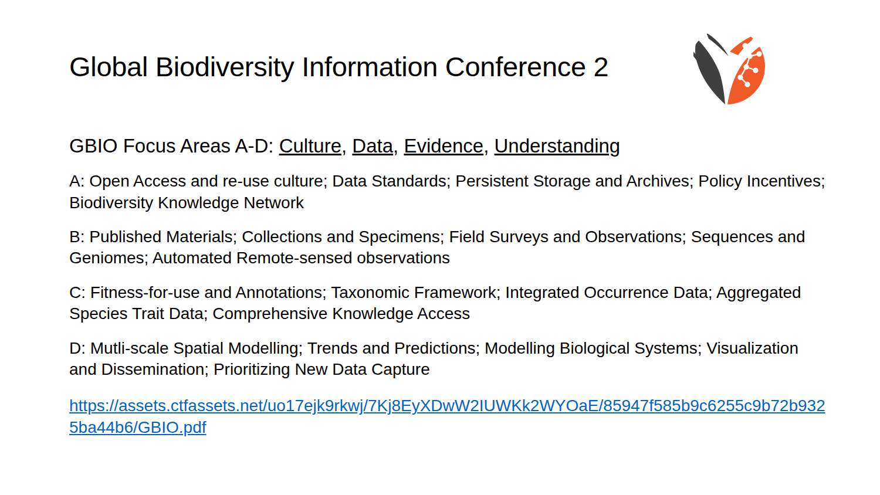Global Biodiversity Information Conference 2
GBIO Focus Areas A-D: Culture, Data, Evidence, Understanding
A: Open Access and re-use culture; Data Standards; Persistent Storage and Archives; Policy Incentives; Biodiversity Knowledge Network
B: Published Materials; Collections and Specimens; Field Surveys and Observations; Sequences and Geniomes; Automated Remote-sensed observations
C: Fitness-for-use and Annotations; Taxonomic Framework; Integrated Occurrence Data; Aggregated Species Trait Data; Comprehensive Knowledge Access
D: Mutli-scale Spatial Modelling; Trends and Predictions; Modelling Biological Systems; Visualization and Dissemination; Prioritizing New Data Capture
https://assets.ctfassets.net/uo17ejk9rkwj/7Kj8EyXDwW2IUWKk2WYOaE/85947f585b9c6255c9b72b9325ba44b6/GBIO.pdf